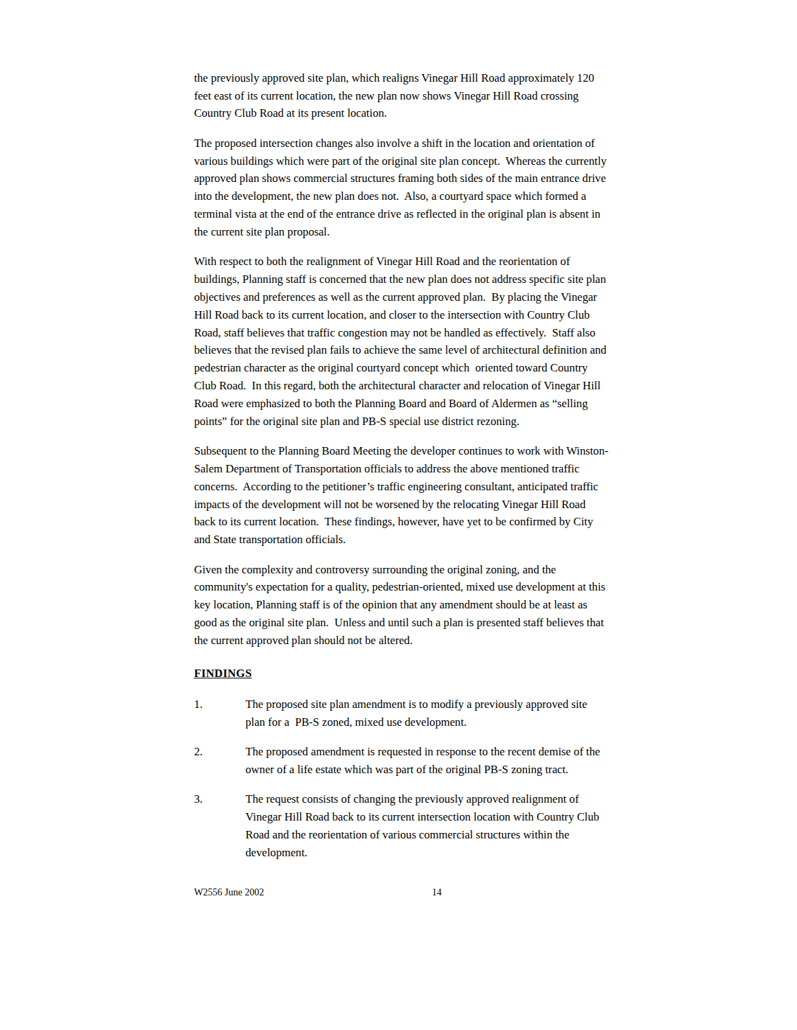the previously approved site plan, which realigns Vinegar Hill Road approximately 120 feet east of its current location, the new plan now shows Vinegar Hill Road crossing Country Club Road at its present location.
The proposed intersection changes also involve a shift in the location and orientation of various buildings which were part of the original site plan concept. Whereas the currently approved plan shows commercial structures framing both sides of the main entrance drive into the development, the new plan does not. Also, a courtyard space which formed a terminal vista at the end of the entrance drive as reflected in the original plan is absent in the current site plan proposal.
With respect to both the realignment of Vinegar Hill Road and the reorientation of buildings, Planning staff is concerned that the new plan does not address specific site plan objectives and preferences as well as the current approved plan. By placing the Vinegar Hill Road back to its current location, and closer to the intersection with Country Club Road, staff believes that traffic congestion may not be handled as effectively. Staff also believes that the revised plan fails to achieve the same level of architectural definition and pedestrian character as the original courtyard concept which oriented toward Country Club Road. In this regard, both the architectural character and relocation of Vinegar Hill Road were emphasized to both the Planning Board and Board of Aldermen as “selling points” for the original site plan and PB-S special use district rezoning.
Subsequent to the Planning Board Meeting the developer continues to work with Winston-Salem Department of Transportation officials to address the above mentioned traffic concerns. According to the petitioner’s traffic engineering consultant, anticipated traffic impacts of the development will not be worsened by the relocating Vinegar Hill Road back to its current location. These findings, however, have yet to be confirmed by City and State transportation officials.
Given the complexity and controversy surrounding the original zoning, and the community's expectation for a quality, pedestrian-oriented, mixed use development at this key location, Planning staff is of the opinion that any amendment should be at least as good as the original site plan. Unless and until such a plan is presented staff believes that the current approved plan should not be altered.
FINDINGS
1. The proposed site plan amendment is to modify a previously approved site plan for a PB-S zoned, mixed use development.
2. The proposed amendment is requested in response to the recent demise of the owner of a life estate which was part of the original PB-S zoning tract.
3. The request consists of changing the previously approved realignment of Vinegar Hill Road back to its current intersection location with Country Club Road and the reorientation of various commercial structures within the development.
W2556 June 2002
14